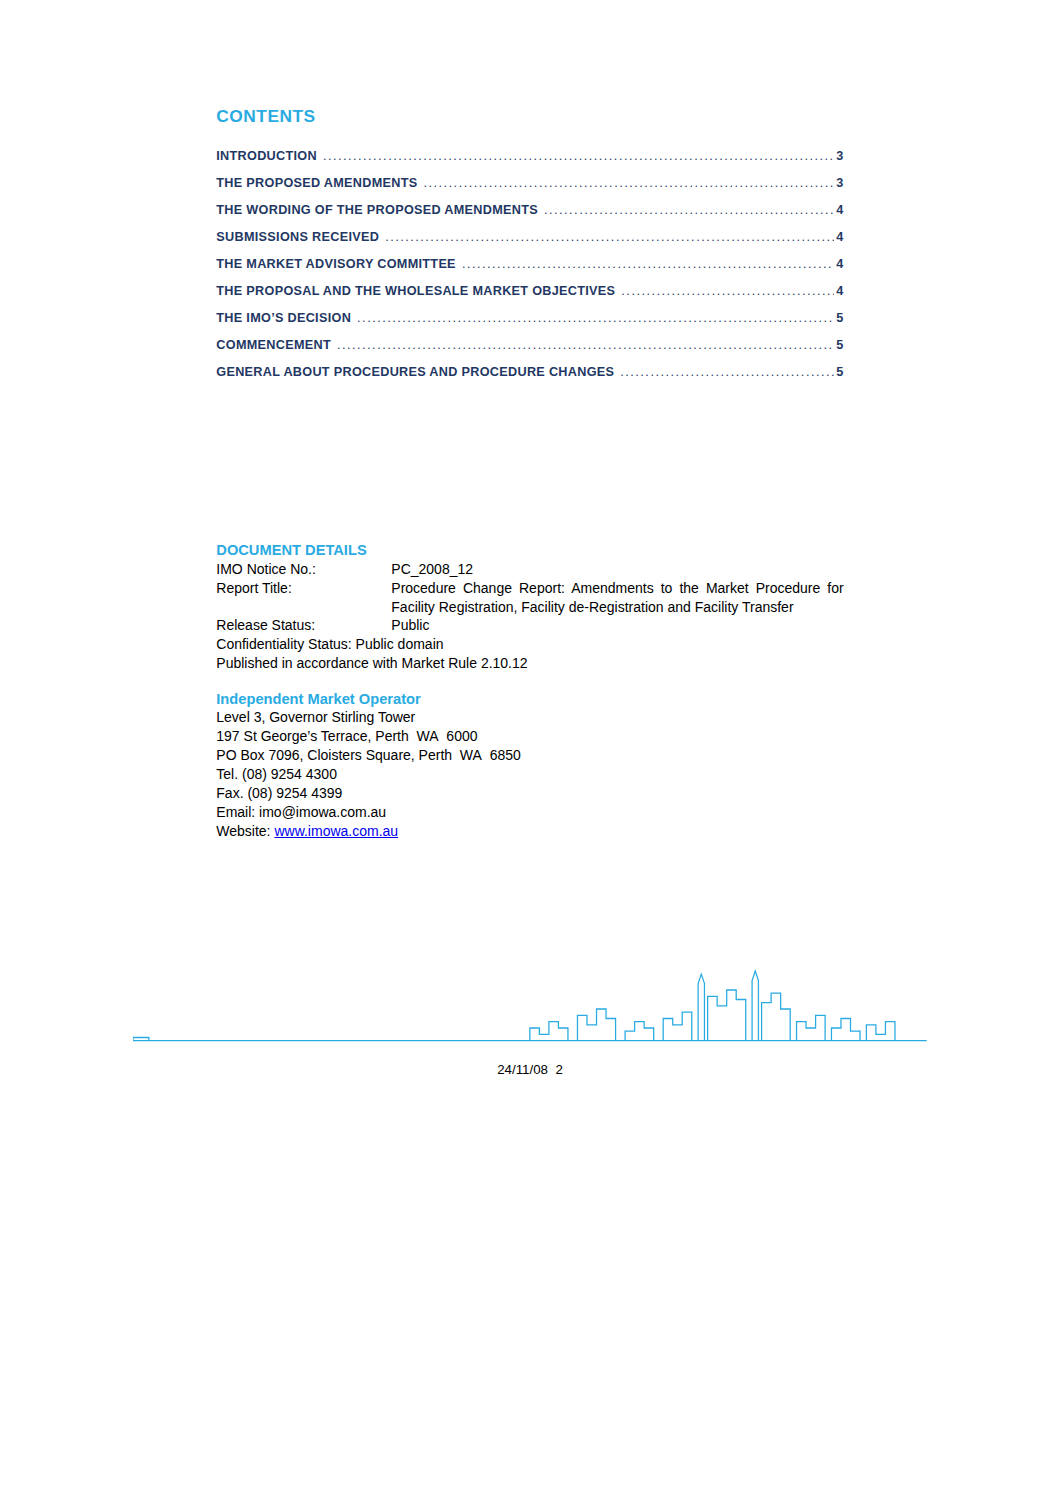CONTENTS
INTRODUCTION ........................................................................................................... 3
THE PROPOSED AMENDMENTS ......................................................................................... 3
THE WORDING OF THE PROPOSED AMENDMENTS ............................................................. 4
SUBMISSIONS RECEIVED .................................................................................................. 4
THE MARKET ADVISORY COMMITTEE ................................................................................. 4
THE PROPOSAL AND THE WHOLESALE MARKET OBJECTIVES ..................................................... 4
THE IMO’S DECISION ..................................................................................................... 5
COMMENCEMENT ......................................................................................................... 5
GENERAL ABOUT PROCEDURES AND PROCEDURE CHANGES ....................................................... 5
DOCUMENT DETAILS
IMO Notice No.: PC_2008_12
Report Title: Procedure Change Report: Amendments to the Market Procedure for Facility Registration, Facility de-Registration and Facility Transfer
Release Status: Public
Confidentiality Status: Public domain
Published in accordance with Market Rule 2.10.12
Independent Market Operator
Level 3, Governor Stirling Tower
197 St George’s Terrace, Perth WA 6000
PO Box 7096, Cloisters Square, Perth WA 6850
Tel. (08) 9254 4300
Fax. (08) 9254 4399
Email: imo@imowa.com.au
Website: www.imowa.com.au
24/11/08 2